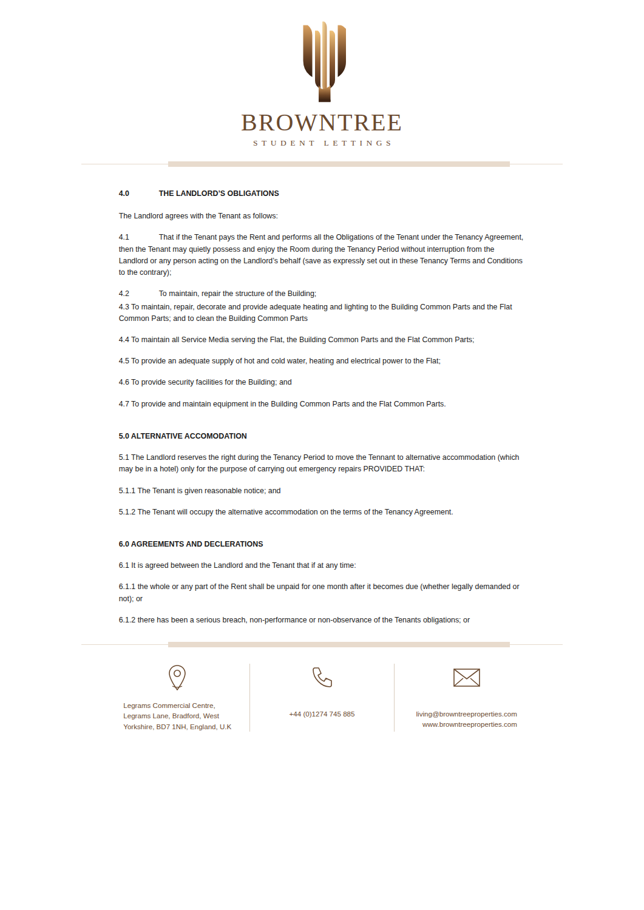BROWNTREE
STUDENT LETTINGS
4.0 THE LANDLORD’S OBLIGATIONS
The Landlord agrees with the Tenant as follows:
4.1 That if the Tenant pays the Rent and performs all the Obligations of the Tenant under the Tenancy Agreement, then the Tenant may quietly possess and enjoy the Room during the Tenancy Period without interruption from the Landlord or any person acting on the Landlord’s behalf (save as expressly set out in these Tenancy Terms and Conditions to the contrary);
4.2 To maintain, repair the structure of the Building;
4.3 To maintain, repair, decorate and provide adequate heating and lighting to the Building Common Parts and the Flat Common Parts; and to clean the Building Common Parts
4.4 To maintain all Service Media serving the Flat, the Building Common Parts and the Flat Common Parts;
4.5 To provide an adequate supply of hot and cold water, heating and electrical power to the Flat;
4.6 To provide security facilities for the Building; and
4.7 To provide and maintain equipment in the Building Common Parts and the Flat Common Parts.
5.0 ALTERNATIVE ACCOMODATION
5.1 The Landlord reserves the right during the Tenancy Period to move the Tennant to alternative accommodation (which may be in a hotel) only for the purpose of carrying out emergency repairs PROVIDED THAT:
5.1.1 The Tenant is given reasonable notice; and
5.1.2 The Tenant will occupy the alternative accommodation on the terms of the Tenancy Agreement.
6.0 AGREEMENTS AND DECLERATIONS
6.1 It is agreed between the Landlord and the Tenant that if at any time:
6.1.1 the whole or any part of the Rent shall be unpaid for one month after it becomes due (whether legally demanded or not); or
6.1.2 there has been a serious breach, non-performance or non-observance of the Tenants obligations; or
Legrams Commercial Centre,
Legrams Lane, Bradford, West
Yorkshire, BD7 1NH, England, U.K
+44 (0)1274 745 885
living@browntreeproperties.com
www.browntreeproperties.com